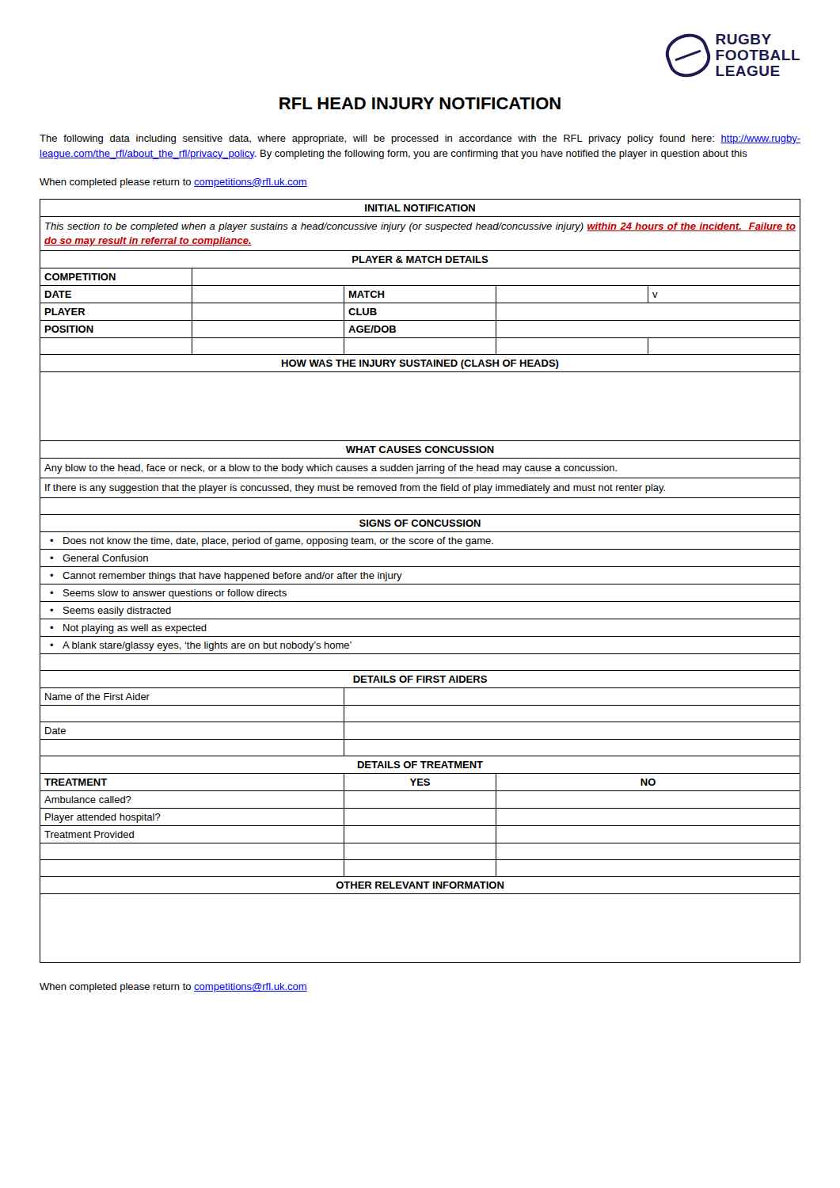RUGBY
FOOTBALL
LEAGUE
RFL HEAD INJURY NOTIFICATION
The following data including sensitive data, where appropriate, will be processed in accordance with the RFL privacy policy found here: http://www.rugby-league.com/the_rfl/about_the_rfl/privacy_policy. By completing the following form, you are confirming that you have notified the player in question about this
When completed please return to competitions@rfl.uk.com
| INITIAL NOTIFICATION |
| This section to be completed when a player sustains a head/concussive injury (or suspected head/concussive injury) within 24 hours of the incident. Failure to do so may result in referral to compliance. |
| PLAYER & MATCH DETAILS |
| COMPETITION | |
| DATE | | MATCH | | v |
| PLAYER | | CLUB | |
| POSITION | | AGE/DOB | |
| HOW WAS THE INJURY SUSTAINED (CLASH OF HEADS) |
| WHAT CAUSES CONCUSSION |
| Any blow to the head, face or neck, or a blow to the body which causes a sudden jarring of the head may cause a concussion. |
| If there is any suggestion that the player is concussed, they must be removed from the field of play immediately and must not renter play. |
| SIGNS OF CONCUSSION |
| Does not know the time, date, place, period of game, opposing team, or the score of the game. |
| General Confusion |
| Cannot remember things that have happened before and/or after the injury |
| Seems slow to answer questions or follow directs |
| Seems easily distracted |
| Not playing as well as expected |
| A blank stare/glassy eyes, ‘the lights are on but nobody’s home’ |
| DETAILS OF FIRST AIDERS |
| Name of the First Aider | |
| Date | |
| DETAILS OF TREATMENT |
| TREATMENT | YES | NO |
| Ambulance called? | | |
| Player attended hospital? | | |
| Treatment Provided | | |
| OTHER RELEVANT INFORMATION |
When completed please return to competitions@rfl.uk.com